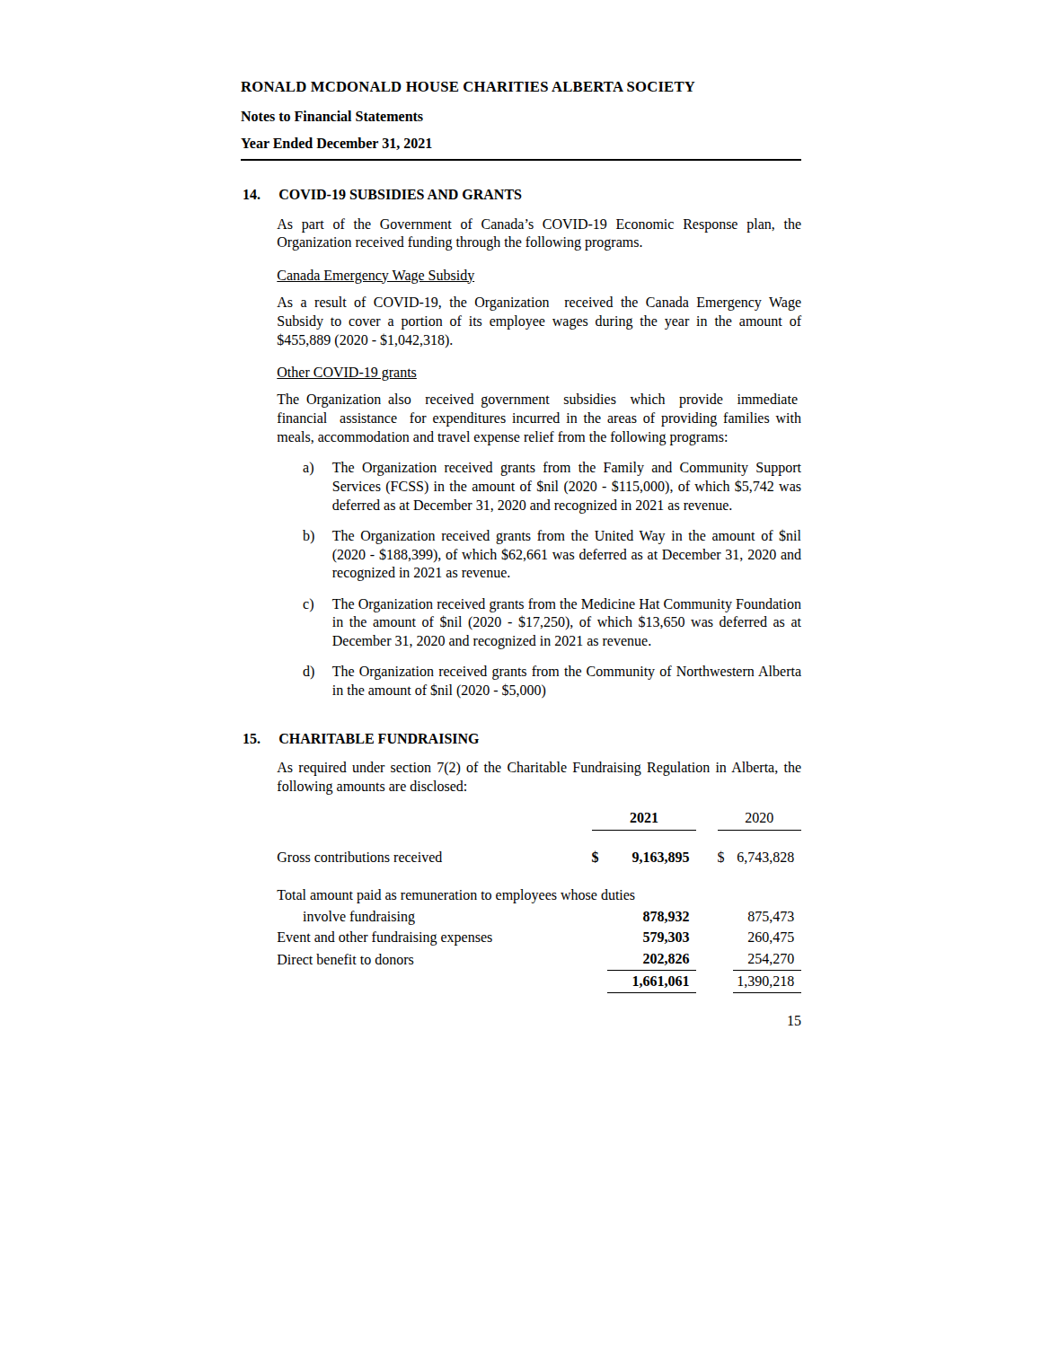RONALD MCDONALD HOUSE CHARITIES ALBERTA SOCIETY
Notes to Financial Statements
Year Ended December 31, 2021
14.
COVID-19 SUBSIDIES AND GRANTS
As part of the Government of Canada’s COVID-19 Economic Response plan, the Organization received funding through the following programs.
Canada Emergency Wage Subsidy
As a result of COVID-19, the Organization received the Canada Emergency Wage Subsidy to cover a portion of its employee wages during the year in the amount of $455,889 (2020 - $1,042,318).
Other COVID-19 grants
The Organization also received government subsidies which provide immediate financial assistance for expenditures incurred in the areas of providing families with meals, accommodation and travel expense relief from the following programs:
The Organization received grants from the Family and Community Support Services (FCSS) in the amount of $nil (2020 - $115,000), of which $5,742 was deferred as at December 31, 2020 and recognized in 2021 as revenue.
The Organization received grants from the United Way in the amount of $nil (2020 - $188,399), of which $62,661 was deferred as at December 31, 2020 and recognized in 2021 as revenue.
The Organization received grants from the Medicine Hat Community Foundation in the amount of $nil (2020 - $17,250), of which $13,650 was deferred as at December 31, 2020 and recognized in 2021 as revenue.
The Organization received grants from the Community of Northwestern Alberta in the amount of $nil (2020 - $5,000)
15.
CHARITABLE FUNDRAISING
As required under section 7(2) of the Charitable Fundraising Regulation in Alberta, the following amounts are disclosed:
| | | 2021 | | 2020 |
| Gross contributions received | | $ | 9,163,895 | | $ | 6,743,828 |
| Total amount paid as remuneration to employees whose duties |
| involve fundraising | | | 878,932 | | | 875,473 |
| Event and other fundraising expenses | | | 579,303 | | | 260,475 |
| Direct benefit to donors | | | 202,826 | | | 254,270 |
| | | | 1,661,061 | | | 1,390,218 |
15